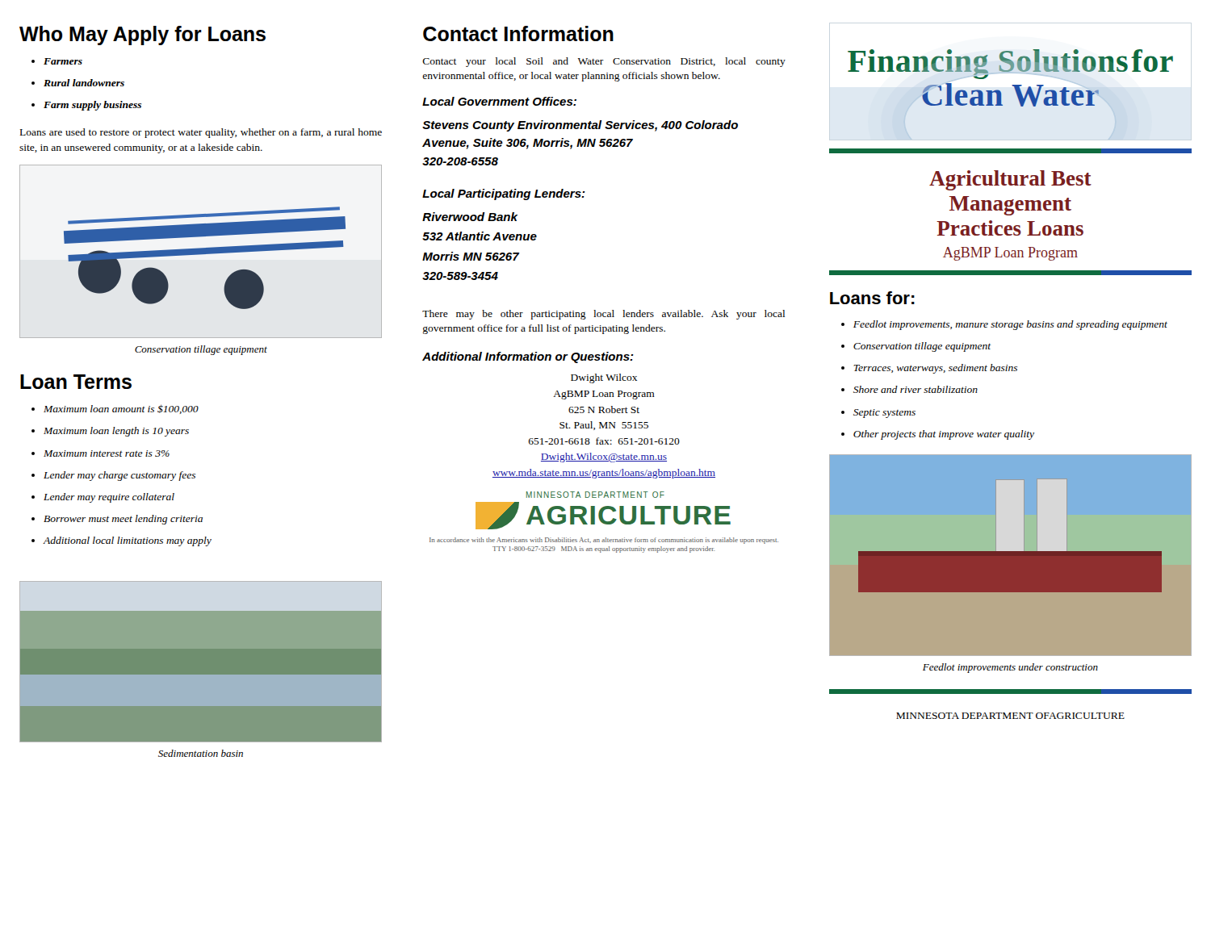Who May Apply for Loans
Farmers
Rural landowners
Farm supply business
Loans are used to restore or protect water quality, whether on a farm, a rural home site, in an unsewered community, or at a lakeside cabin.
Conservation tillage equipment
Loan Terms
Maximum loan amount is $100,000
Maximum loan length is 10 years
Maximum interest rate is 3%
Lender may charge customary fees
Lender may require collateral
Borrower must meet lending criteria
Additional local limitations may apply
Sedimentation basin
Contact Information
Contact your local Soil and Water Conservation District, local county environmental office, or local water planning officials shown below.
Local Government Offices: Stevens County Environmental Services, 400 Colorado Avenue, Suite 306, Morris, MN 56267 320-208-6558
Local Participating Lenders: Riverwood Bank 532 Atlantic Avenue Morris MN 56267 320-589-3454
There may be other participating local lenders available. Ask your local government office for a full list of participating lenders.
Additional Information or Questions:
Dwight Wilcox
AgBMP Loan Program
625 N Robert St
St. Paul, MN 55155
651-201-6618 fax: 651-201-6120
Dwight.Wilcox@state.mn.us
www.mda.state.mn.us/grants/loans/agbmploan.htm
MINNESOTA DEPARTMENT OF AGRICULTURE
In accordance with the Americans with Disabilities Act, an alternative form of communication is available upon request.
TTY 1-800-627-3529 MDA is an equal opportunity employer and provider.
Financing Solutions for Clean Water
Agricultural Best
Management
Practices Loans AgBMP Loan Program
Loans for:
Feedlot improvements, manure storage basins and spreading equipment
Conservation tillage equipment
Terraces, waterways, sediment basins
Shore and river stabilization
Septic systems
Other projects that improve water quality
Feedlot improvements under construction
MINNESOTA DEPARTMENT OF AGRICULTURE